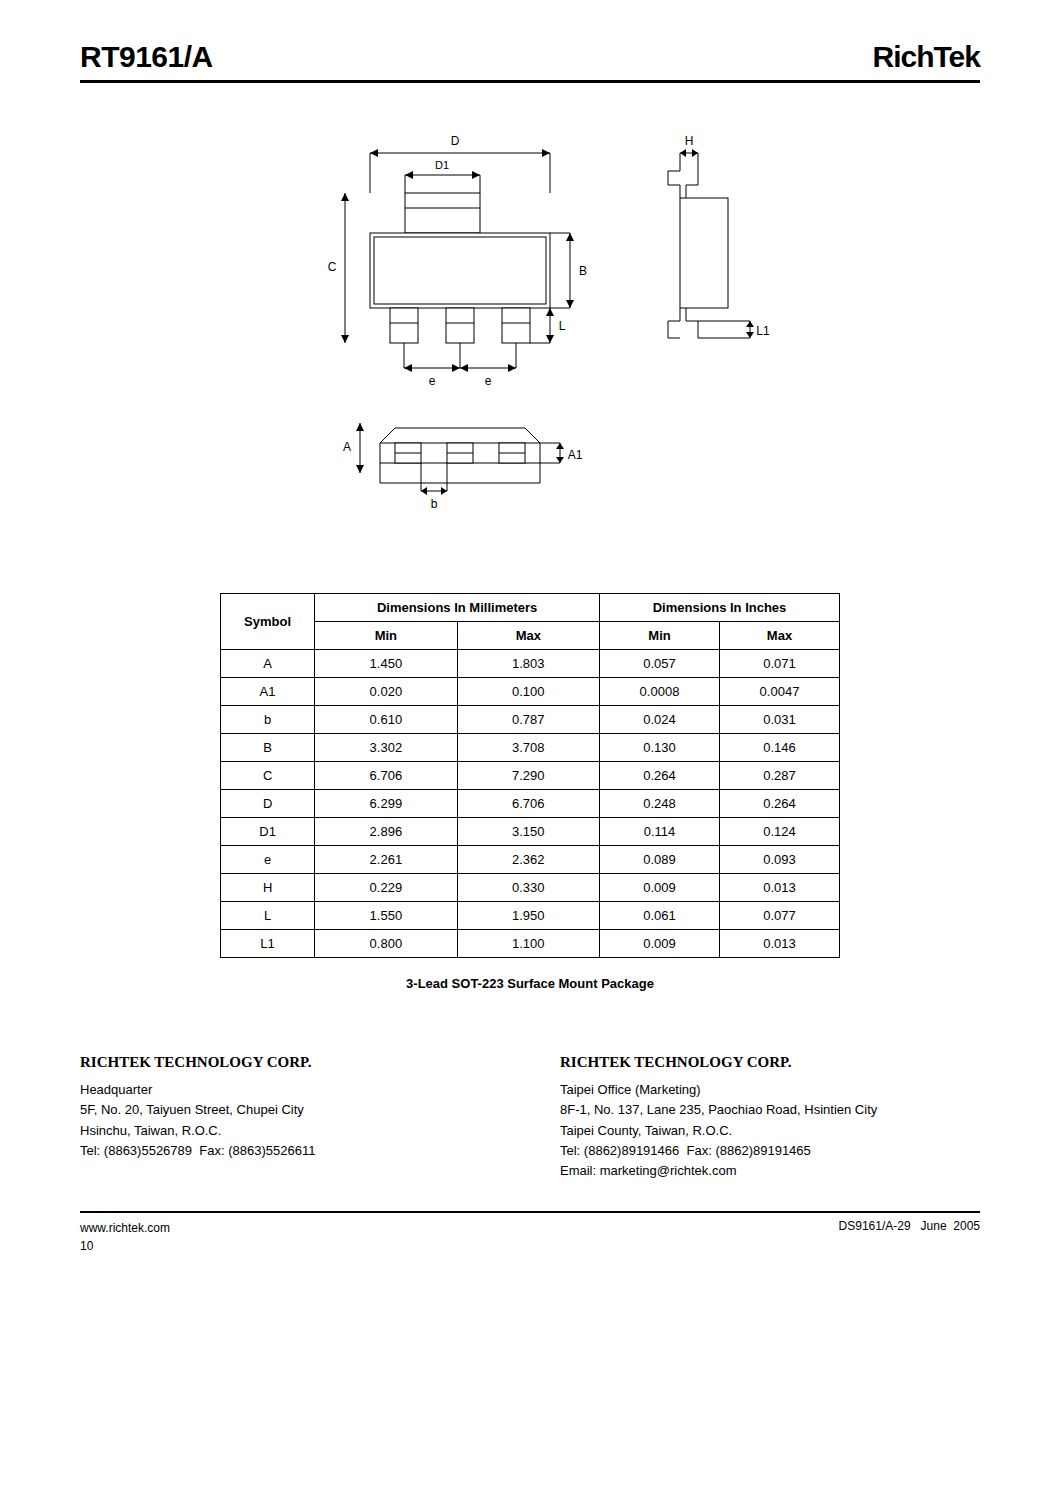RT9161/A
RichTek
D D1 C B L e e H L1 A A1 b
| Symbol | Dimensions In Millimeters | Dimensions In Inches |
| --- | --- | --- |
| Min | Max | Min | Max |
| A | 1.450 | 1.803 | 0.057 | 0.071 |
| A1 | 0.020 | 0.100 | 0.0008 | 0.0047 |
| b | 0.610 | 0.787 | 0.024 | 0.031 |
| B | 3.302 | 3.708 | 0.130 | 0.146 |
| C | 6.706 | 7.290 | 0.264 | 0.287 |
| D | 6.299 | 6.706 | 0.248 | 0.264 |
| D1 | 2.896 | 3.150 | 0.114 | 0.124 |
| e | 2.261 | 2.362 | 0.089 | 0.093 |
| H | 0.229 | 0.330 | 0.009 | 0.013 |
| L | 1.550 | 1.950 | 0.061 | 0.077 |
| L1 | 0.800 | 1.100 | 0.009 | 0.013 |
3-Lead SOT-223 Surface Mount Package
RICHTEK TECHNOLOGY CORP.
Headquarter
5F, No. 20, Taiyuen Street, Chupei City
Hsinchu, Taiwan, R.O.C.
Tel: (8863)5526789 Fax: (8863)5526611
RICHTEK TECHNOLOGY CORP.
Taipei Office (Marketing)
8F-1, No. 137, Lane 235, Paochiao Road, Hsintien City
Taipei County, Taiwan, R.O.C.
Tel: (8862)89191466 Fax: (8862)89191465
Email: marketing@richtek.com
www.richtek.com
10
DS9161/A-29 June 2005